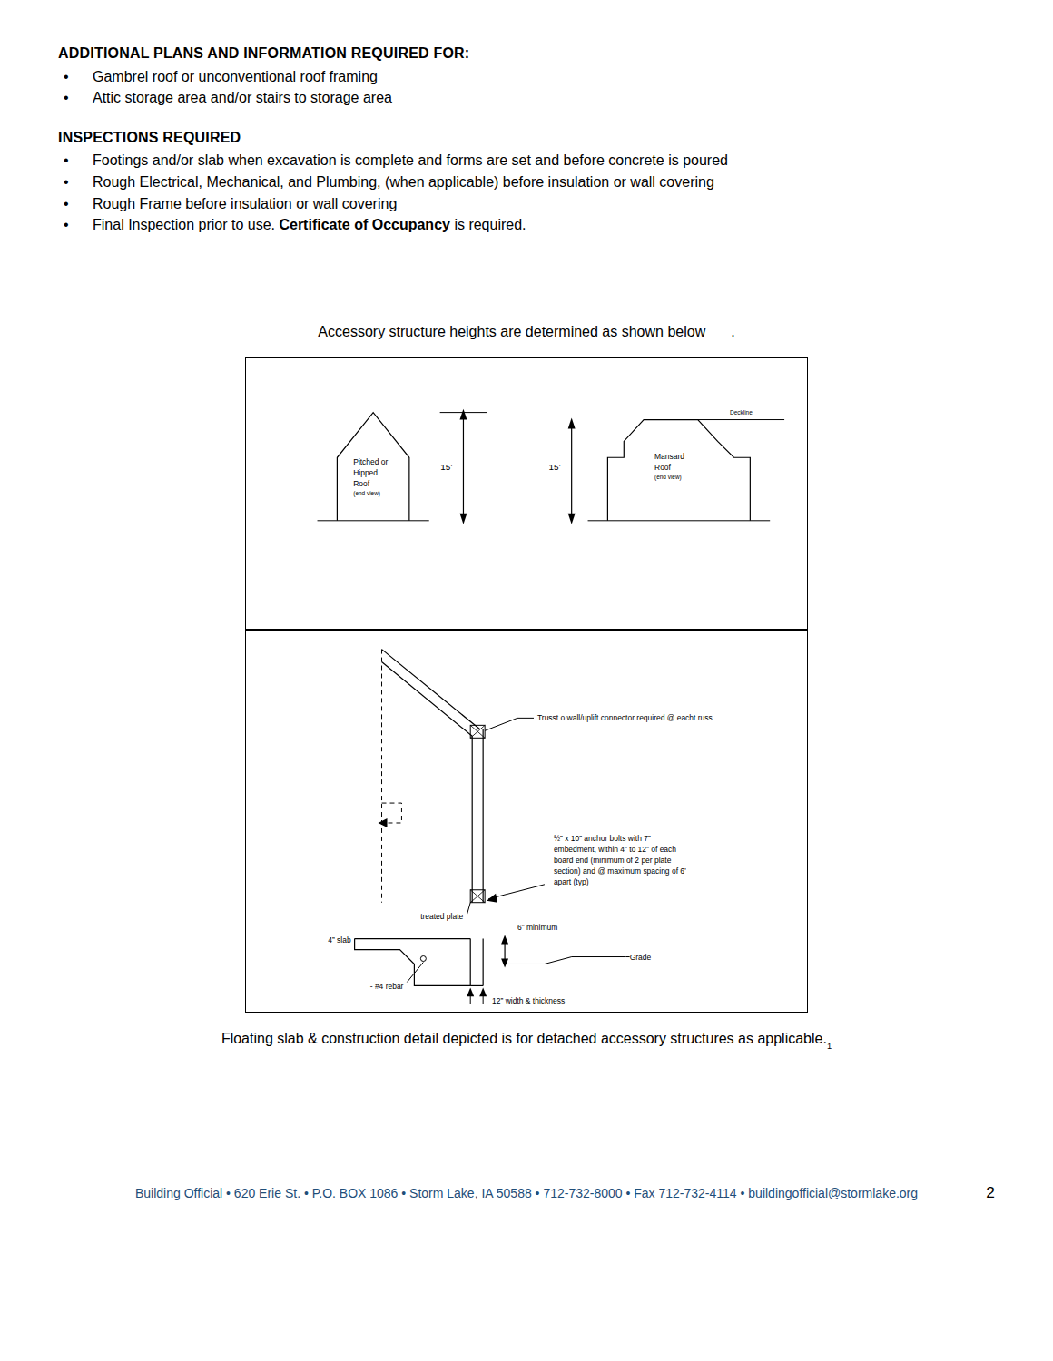ADDITIONAL PLANS AND INFORMATION REQUIRED FOR:
Gambrel roof or unconventional roof framing
Attic storage area and/or stairs to storage area
INSPECTIONS REQUIRED
Footings and/or slab when excavation is complete and forms are set and before concrete is poured
Rough Electrical, Mechanical, and Plumbing, (when applicable) before insulation or wall covering
Rough Frame before insulation or wall covering
Final Inspection prior to use. Certificate of Occupancy is required.
Accessory structure heights are determined as shown below.
15’ Pitched or Hipped Roof (end view) Deckline 15’ Mansard Roof (end view)
Trusst o wall/uplift connector required @ eacht russ treated plate ½” x 10” anchor bolts with 7” embedment, within 4” to 12” of each board end (minimum of 2 per plate section) and @ maximum spacing of 6’ apart (typ) 4” slab - #4 rebar 6” minimum Grade 12” width & thickness
Floating slab & construction detail depicted is for detached accessory structures as applicable.1
Building Official • 620 Erie St. • P.O. BOX 1086 • Storm Lake, IA 50588 • 712-732-8000 • Fax 712-732-4114 • buildingofficial@stormlake.org 2